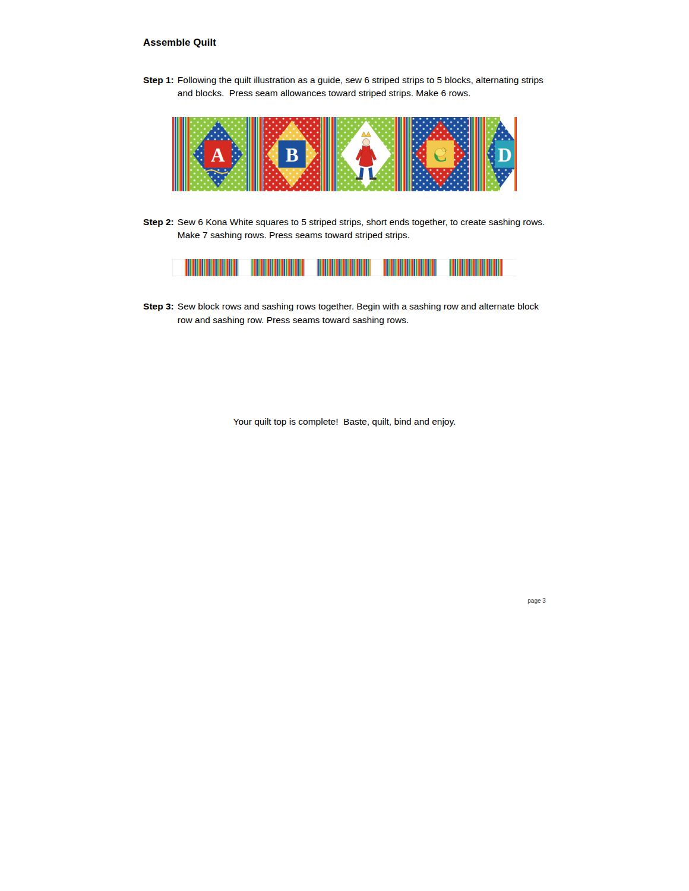Assemble Quilt
Step 1:
Following the quilt illustration as a guide, sew 6 striped strips to 5 blocks, alternating strips and blocks. Press seam allowances toward striped strips. Make 6 rows.
A B C D
Step 2:
Sew 6 Kona White squares to 5 striped strips, short ends together, to create sashing rows. Make 7 sashing rows. Press seams toward striped strips.
Step 3:
Sew block rows and sashing rows together. Begin with a sashing row and alternate block row and sashing row. Press seams toward sashing rows.
Your quilt top is complete! Baste, quilt, bind and enjoy.
page 3